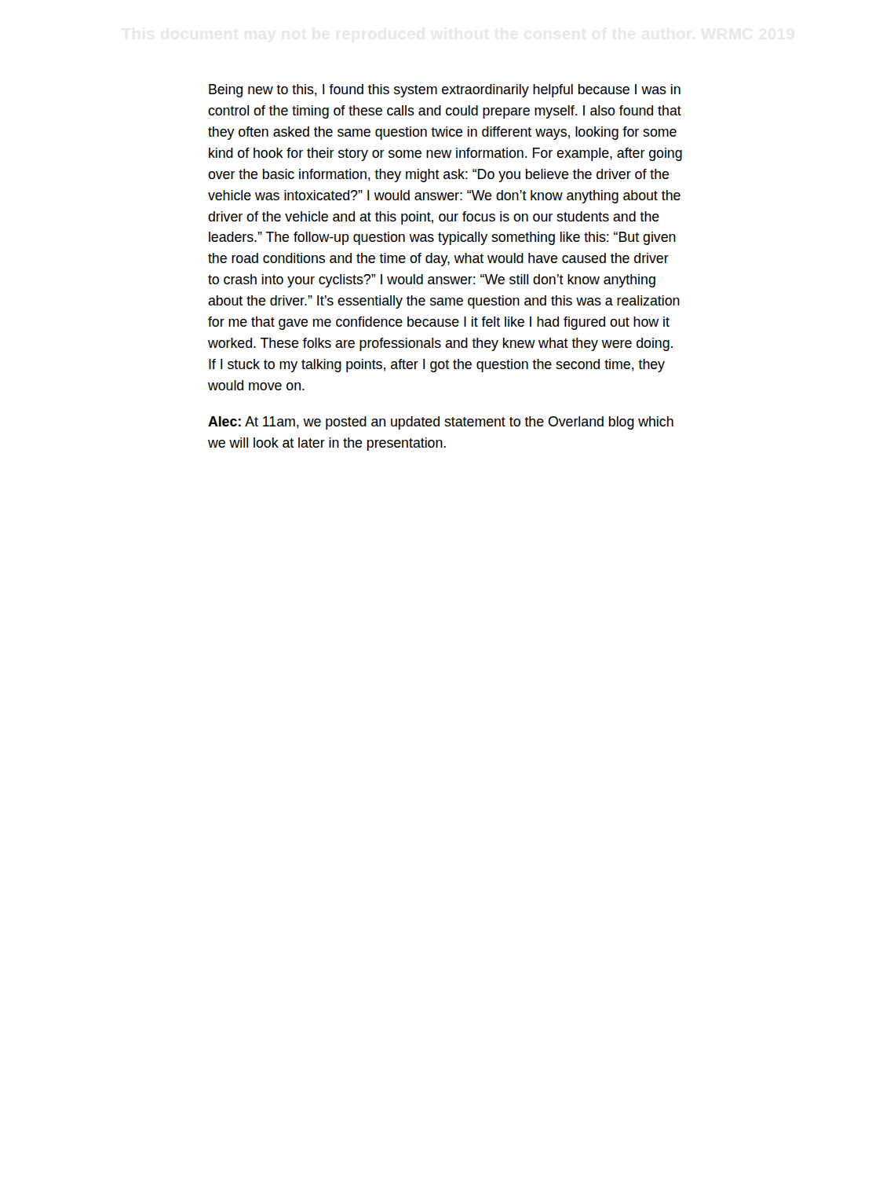This document may not be reproduced without the consent of the author. WRMC 2019
Being new to this, I found this system extraordinarily helpful because I was in control of the timing of these calls and could prepare myself. I also found that they often asked the same question twice in different ways, looking for some kind of hook for their story or some new information. For example, after going over the basic information, they might ask: “Do you believe the driver of the vehicle was intoxicated?” I would answer: “We don’t know anything about the driver of the vehicle and at this point, our focus is on our students and the leaders.” The follow-up question was typically something like this: “But given the road conditions and the time of day, what would have caused the driver to crash into your cyclists?” I would answer: “We still don’t know anything about the driver.” It’s essentially the same question and this was a realization for me that gave me confidence because I it felt like I had figured out how it worked. These folks are professionals and they knew what they were doing. If I stuck to my talking points, after I got the question the second time, they would move on.
Alec: At 11am, we posted an updated statement to the Overland blog which we will look at later in the presentation.